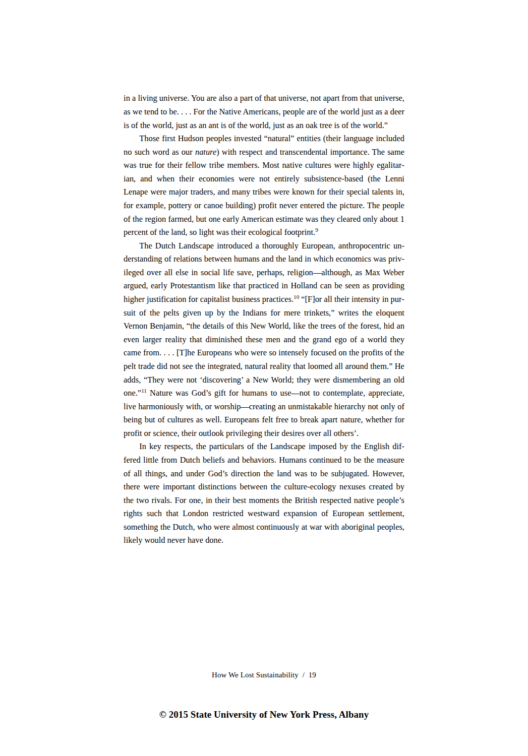in a living universe. You are also a part of that universe, not apart from that universe, as we tend to be. . . . For the Native Americans, people are of the world just as a deer is of the world, just as an ant is of the world, just as an oak tree is of the world.”
Those first Hudson peoples invested “natural” entities (their language included no such word as our nature) with respect and transcendental importance. The same was true for their fellow tribe members. Most native cultures were highly egalitarian, and when their economies were not entirely subsistence-based (the Lenni Lenape were major traders, and many tribes were known for their special talents in, for example, pottery or canoe building) profit never entered the picture. The people of the region farmed, but one early American estimate was they cleared only about 1 percent of the land, so light was their ecological footprint.9
The Dutch Landscape introduced a thoroughly European, anthropocentric understanding of relations between humans and the land in which economics was privileged over all else in social life save, perhaps, religion—although, as Max Weber argued, early Protestantism like that practiced in Holland can be seen as providing higher justification for capitalist business practices.10 “[F]or all their intensity in pursuit of the pelts given up by the Indians for mere trinkets,” writes the eloquent Vernon Benjamin, “the details of this New World, like the trees of the forest, hid an even larger reality that diminished these men and the grand ego of a world they came from. . . . [T]he Europeans who were so intensely focused on the profits of the pelt trade did not see the integrated, natural reality that loomed all around them.” He adds, “They were not ‘discovering’ a New World; they were dismembering an old one.”11 Nature was God’s gift for humans to use—not to contemplate, appreciate, live harmoniously with, or worship—creating an unmistakable hierarchy not only of being but of cultures as well. Europeans felt free to break apart nature, whether for profit or science, their outlook privileging their desires over all others’.
In key respects, the particulars of the Landscape imposed by the English differed little from Dutch beliefs and behaviors. Humans continued to be the measure of all things, and under God’s direction the land was to be subjugated. However, there were important distinctions between the culture-ecology nexuses created by the two rivals. For one, in their best moments the British respected native people’s rights such that London restricted westward expansion of European settlement, something the Dutch, who were almost continuously at war with aboriginal peoples, likely would never have done.
How We Lost Sustainability / 19
© 2015 State University of New York Press, Albany